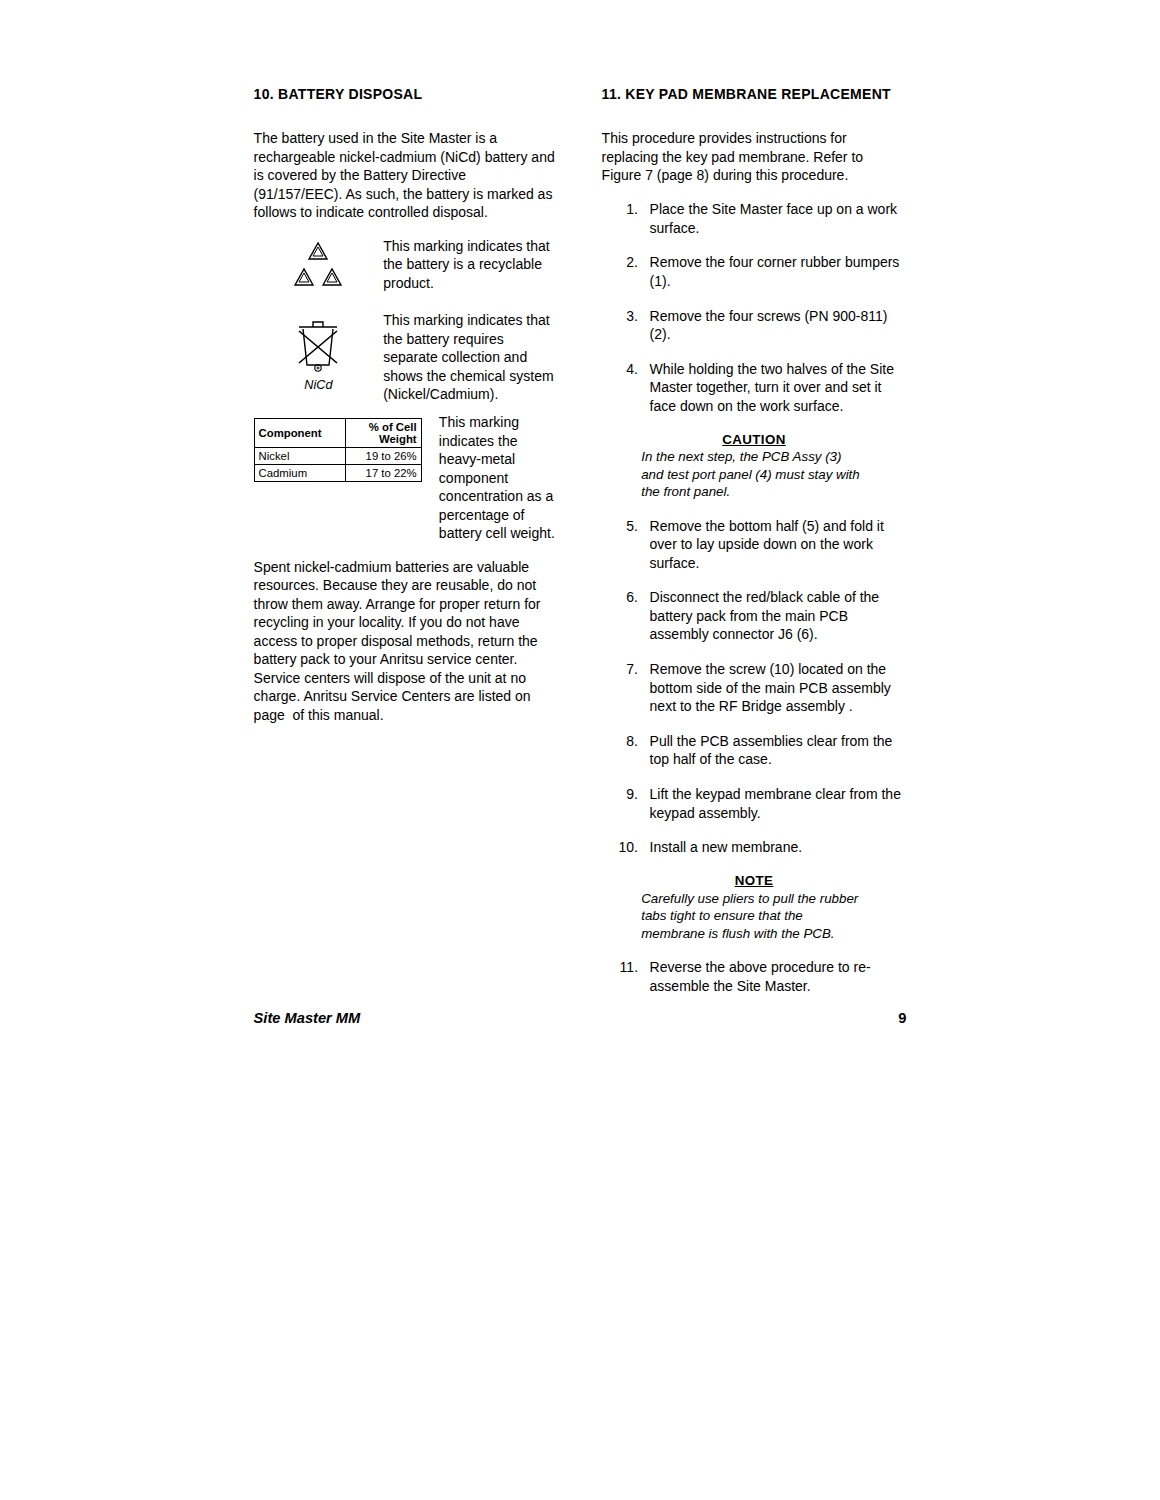10. BATTERY DISPOSAL
The battery used in the Site Master is a rechargeable nickel-cadmium (NiCd) battery and is covered by the Battery Directive (91/157/EEC). As such, the battery is marked as follows to indicate controlled disposal.
This marking indicates that the battery is a recyclable product.
NiCd
This marking indicates that the battery requires separate collection and shows the chemical system (Nickel/Cadmium).
| Component | % of Cell Weight |
| --- | --- |
| Nickel | 19 to 26% |
| Cadmium | 17 to 22% |
This marking indicates the heavy-metal component concentration as a percentage of battery cell weight.
Spent nickel-cadmium batteries are valuable resources. Because they are reusable, do not throw them away. Arrange for proper return for recycling in your locality. If you do not have access to proper disposal methods, return the battery pack to your Anritsu service center. Service centers will dispose of the unit at no charge. Anritsu Service Centers are listed on page of this manual.
11. KEY PAD MEMBRANE REPLACEMENT
This procedure provides instructions for replacing the key pad membrane. Refer to Figure 7 (page 8) during this procedure.
Place the Site Master face up on a work surface.
Remove the four corner rubber bumpers (1).
Remove the four screws (PN 900-811) (2).
While holding the two halves of the Site Master together, turn it over and set it face down on the work surface.
CAUTION In the next step, the PCB Assy (3) and test port panel (4) must stay with the front panel.
Remove the bottom half (5) and fold it over to lay upside down on the work surface.
Disconnect the red/black cable of the battery pack from the main PCB assembly connector J6 (6).
Remove the screw (10) located on the bottom side of the main PCB assembly next to the RF Bridge assembly .
Pull the PCB assemblies clear from the top half of the case.
Lift the keypad membrane clear from the keypad assembly.
Install a new membrane.
NOTE Carefully use pliers to pull the rubber tabs tight to ensure that the membrane is flush with the PCB.
Reverse the above procedure to re-assemble the Site Master.
Site Master MM
9